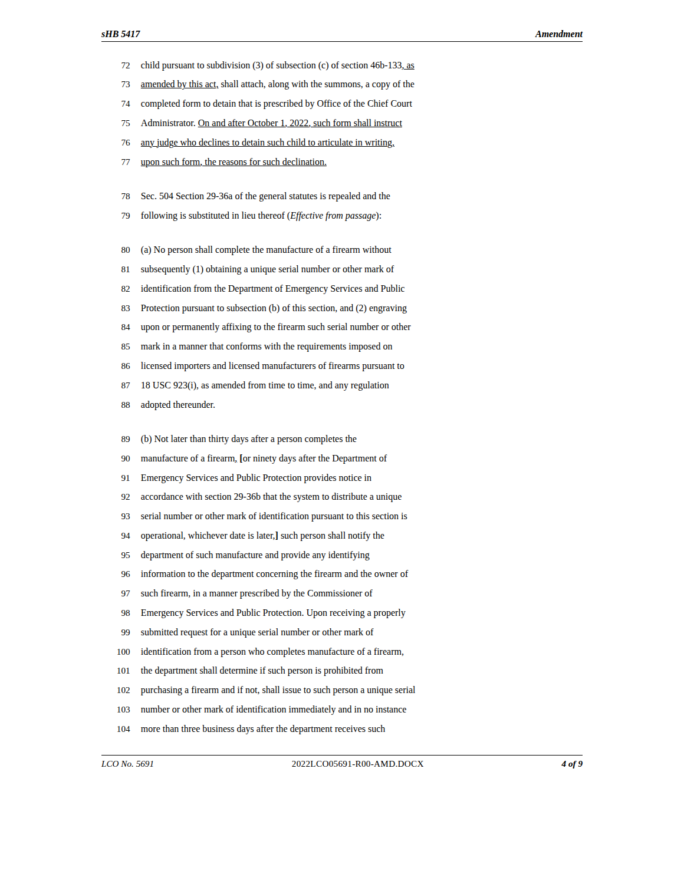sHB 5417 Amendment
72 child pursuant to subdivision (3) of subsection (c) of section 46b-133, as
73 amended by this act, shall attach, along with the summons, a copy of the
74 completed form to detain that is prescribed by Office of the Chief Court
75 Administrator. On and after October 1, 2022, such form shall instruct
76 any judge who declines to detain such child to articulate in writing,
77 upon such form, the reasons for such declination.
78 Sec. 504 Section 29-36a of the general statutes is repealed and the
79 following is substituted in lieu thereof (Effective from passage):
80 (a) No person shall complete the manufacture of a firearm without
81 subsequently (1) obtaining a unique serial number or other mark of
82 identification from the Department of Emergency Services and Public
83 Protection pursuant to subsection (b) of this section, and (2) engraving
84 upon or permanently affixing to the firearm such serial number or other
85 mark in a manner that conforms with the requirements imposed on
86 licensed importers and licensed manufacturers of firearms pursuant to
87 18 USC 923(i), as amended from time to time, and any regulation
88 adopted thereunder.
89 (b) Not later than thirty days after a person completes the
90 manufacture of a firearm, [or ninety days after the Department of
91 Emergency Services and Public Protection provides notice in
92 accordance with section 29-36b that the system to distribute a unique
93 serial number or other mark of identification pursuant to this section is
94 operational, whichever date is later,] such person shall notify the
95 department of such manufacture and provide any identifying
96 information to the department concerning the firearm and the owner of
97 such firearm, in a manner prescribed by the Commissioner of
98 Emergency Services and Public Protection. Upon receiving a properly
99 submitted request for a unique serial number or other mark of
100 identification from a person who completes manufacture of a firearm,
101 the department shall determine if such person is prohibited from
102 purchasing a firearm and if not, shall issue to such person a unique serial
103 number or other mark of identification immediately and in no instance
104 more than three business days after the department receives such
LCO No. 5691 2022LCO05691-R00-AMD.DOCX 4 of 9